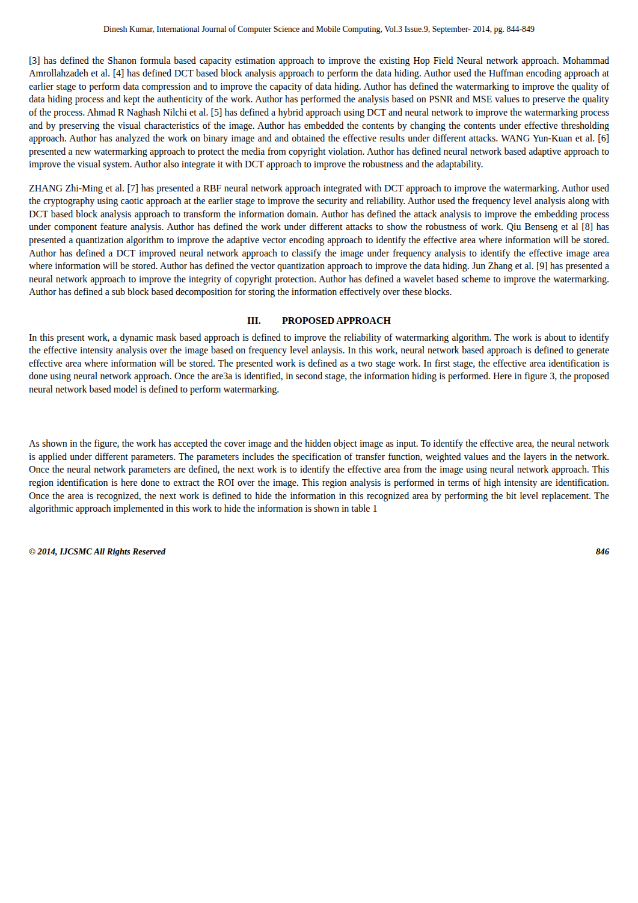Dinesh Kumar, International Journal of Computer Science and Mobile Computing, Vol.3 Issue.9, September- 2014, pg. 844-849
[3] has defined the Shanon formula based capacity estimation approach to improve the existing Hop Field Neural network approach. Mohammad Amrollahzadeh et al. [4] has defined DCT based block analysis approach to perform the data hiding. Author used the Huffman encoding approach at earlier stage to perform data compression and to improve the capacity of data hiding. Author has defined the watermarking to improve the quality of data hiding process and kept the authenticity of the work. Author has performed the analysis based on PSNR and MSE values to preserve the quality of the process. Ahmad R Naghash Nilchi et al. [5] has defined a hybrid approach using DCT and neural network to improve the watermarking process and by preserving the visual characteristics of the image. Author has embedded the contents by changing the contents under effective thresholding approach. Author has analyzed the work on binary image and and obtained the effective results under different attacks. WANG Yun-Kuan et al. [6] presented a new watermarking approach to protect the media from copyright violation. Author has defined neural network based adaptive approach to improve the visual system. Author also integrate it with DCT approach to improve the robustness and the adaptability.
ZHANG Zhi-Ming et al. [7] has presented a RBF neural network approach integrated with DCT approach to improve the watermarking. Author used the cryptography using caotic approach at the earlier stage to improve the security and reliability. Author used the frequency level analysis along with DCT based block analysis approach to transform the information domain. Author has defined the attack analysis to improve the embedding process under component feature analysis. Author has defined the work under different attacks to show the robustness of work. Qiu Benseng et al [8] has presented a quantization algorithm to improve the adaptive vector encoding approach to identify the effective area where information will be stored. Author has defined a DCT improved neural network approach to classify the image under frequency analysis to identify the effective image area where information will be stored. Author has defined the vector quantization approach to improve the data hiding. Jun Zhang et al. [9] has presented a neural network approach to improve the integrity of copyright protection. Author has defined a wavelet based scheme to improve the watermarking. Author has defined a sub block based decomposition for storing the information effectively over these blocks.
III. PROPOSED APPROACH
In this present work, a dynamic mask based approach is defined to improve the reliability of watermarking algorithm. The work is about to identify the effective intensity analysis over the image based on frequency level anlaysis. In this work, neural network based approach is defined to generate effective area where information will be stored. The presented work is defined as a two stage work. In first stage, the effective area identification is done using neural network approach. Once the are3a is identified, in second stage, the information hiding is performed. Here in figure 3, the proposed neural network based model is defined to perform watermarking.
As shown in the figure, the work has accepted the cover image and the hidden object image as input. To identify the effective area, the neural network is applied under different parameters. The parameters includes the specification of transfer function, weighted values and the layers in the network. Once the neural network parameters are defined, the next work is to identify the effective area from the image using neural network approach. This region identification is here done to extract the ROI over the image. This region analysis is performed in terms of high intensity are identification. Once the area is recognized, the next work is defined to hide the information in this recognized area by performing the bit level replacement. The algorithmic approach implemented in this work to hide the information is shown in table 1
© 2014, IJCSMC All Rights Reserved 846